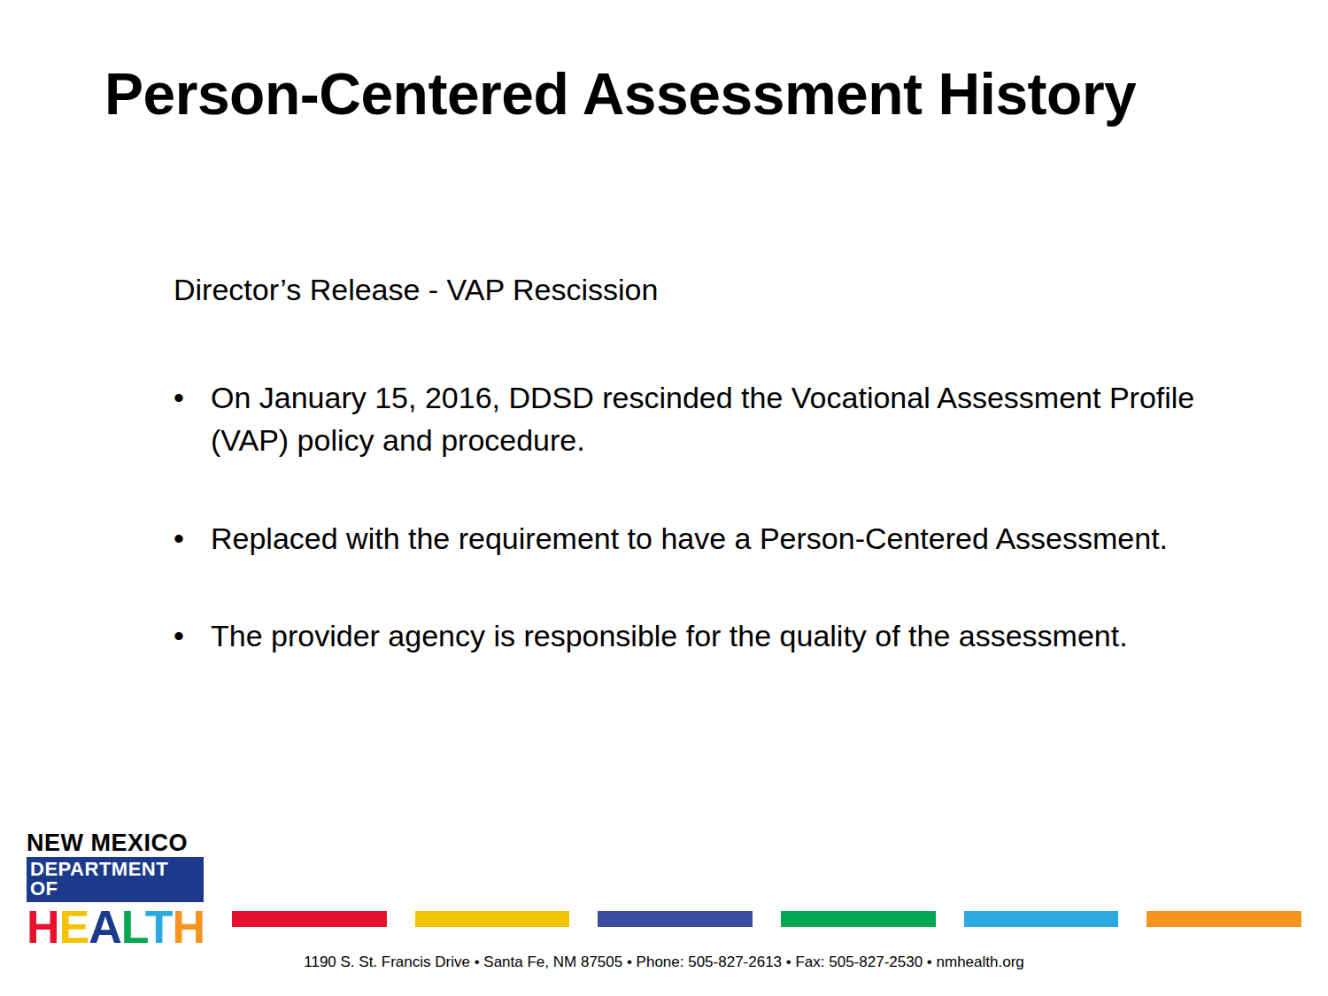Person-Centered Assessment History
Director’s Release - VAP Rescission
On January 15, 2016, DDSD rescinded the Vocational Assessment Profile (VAP) policy and procedure.
Replaced with the requirement to have a Person-Centered Assessment.
The provider agency is responsible for the quality of the assessment.
NEW MEXICO
DEPARTMENT OF
HEALTH
1190 S. St. Francis Drive • Santa Fe, NM 87505 • Phone: 505-827-2613 • Fax: 505-827-2530 • nmhealth.org